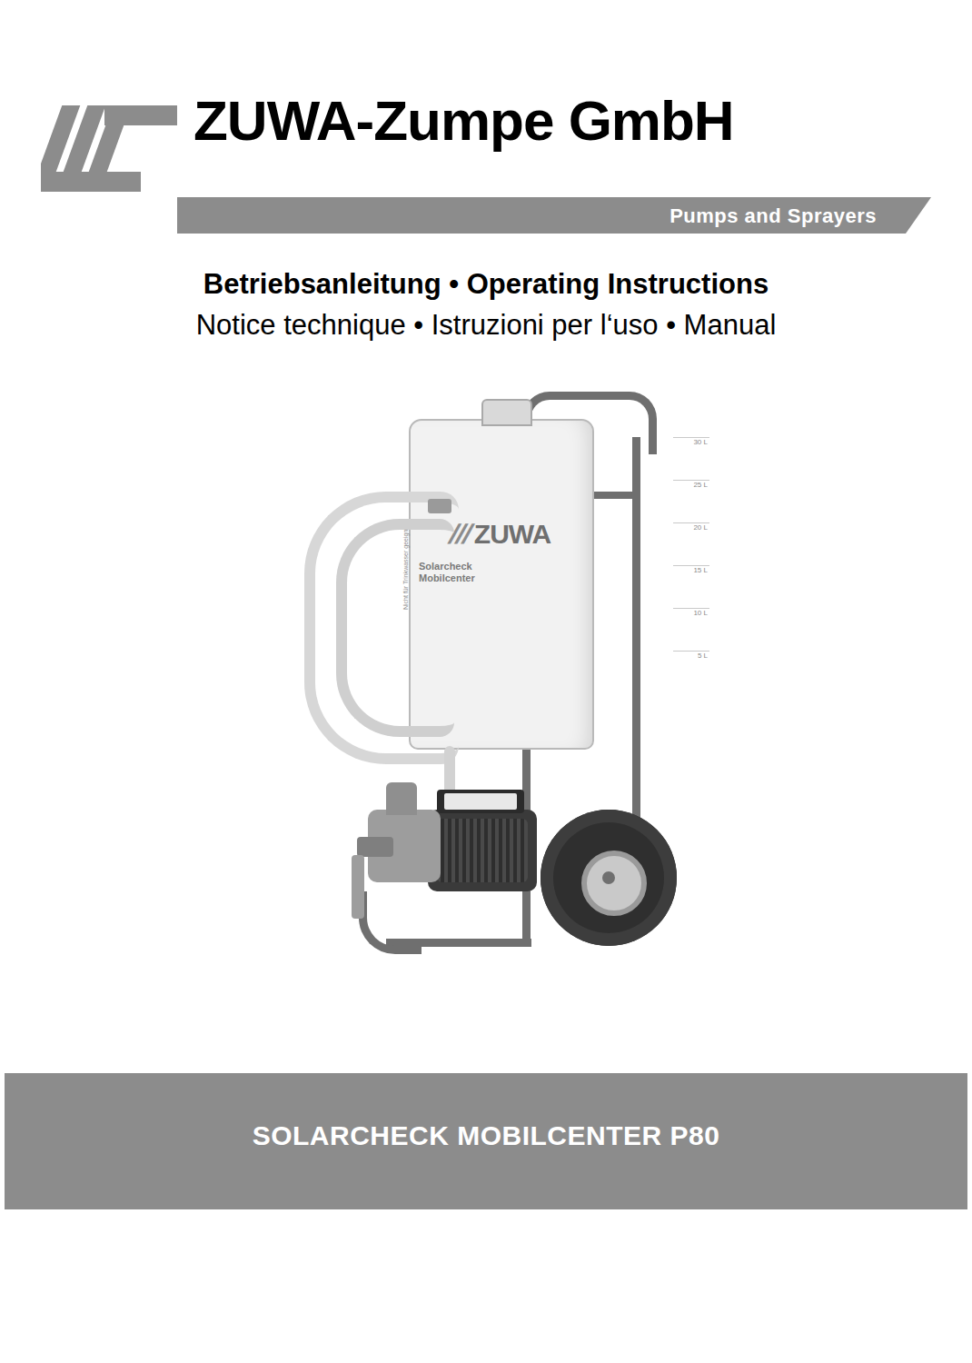ZUWA-Zumpe GmbH
Pumps and Sprayers
Betriebsanleitung • Operating Instructions
Notice technique • Istruzioni per l‘uso • Manual
30 L
25 L
20 L
15 L
10 L
5 L
///ZUWA
Solarcheck
Mobilcenter
Nicht für Trinkwasser geeignet
SOLARCHECK MOBILCENTER P80